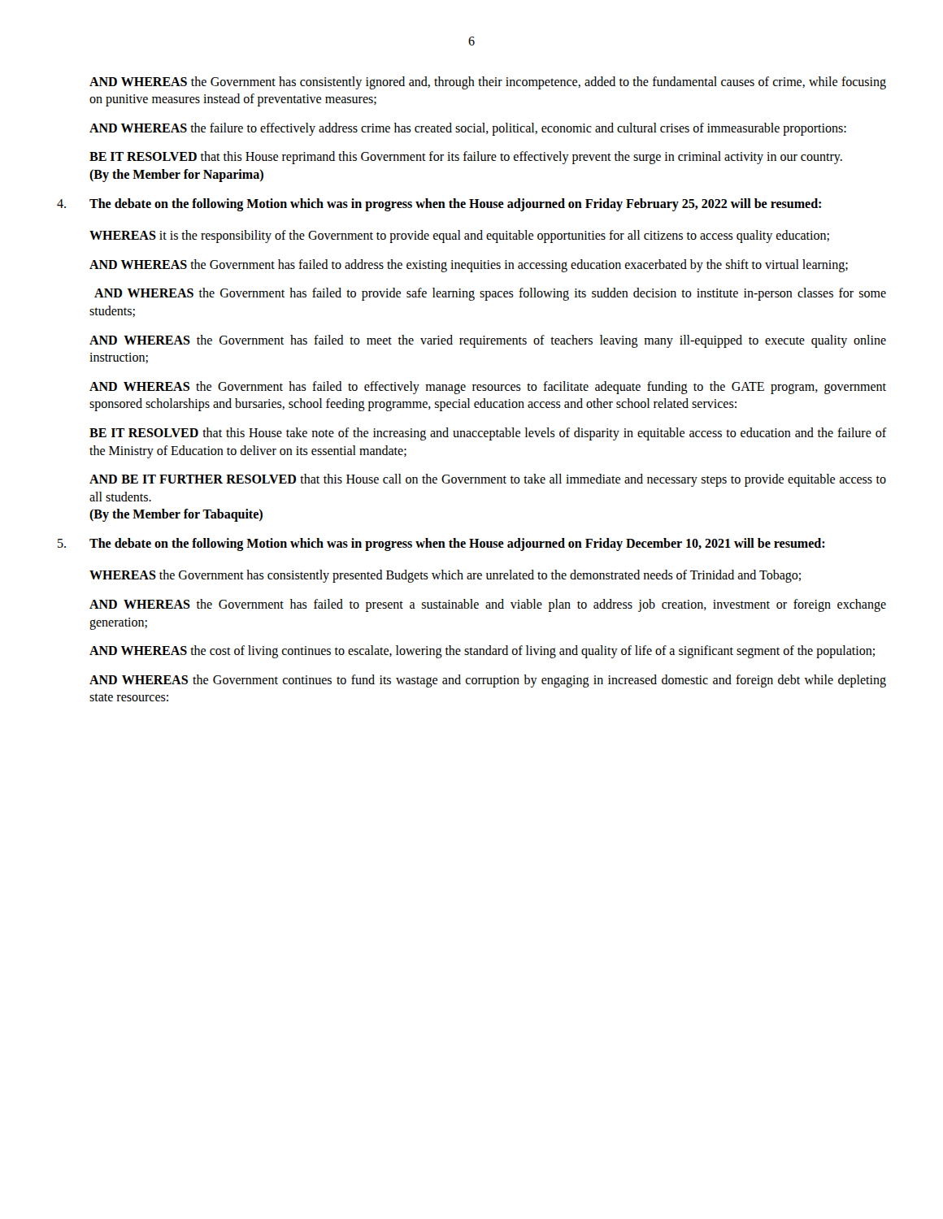6
AND WHEREAS the Government has consistently ignored and, through their incompetence, added to the fundamental causes of crime, while focusing on punitive measures instead of preventative measures;
AND WHEREAS the failure to effectively address crime has created social, political, economic and cultural crises of immeasurable proportions:
BE IT RESOLVED that this House reprimand this Government for its failure to effectively prevent the surge in criminal activity in our country.
(By the Member for Naparima)
4.
The debate on the following Motion which was in progress when the House adjourned on Friday February 25, 2022 will be resumed:
WHEREAS it is the responsibility of the Government to provide equal and equitable opportunities for all citizens to access quality education;
AND WHEREAS the Government has failed to address the existing inequities in accessing education exacerbated by the shift to virtual learning;
AND WHEREAS the Government has failed to provide safe learning spaces following its sudden decision to institute in-person classes for some students;
AND WHEREAS the Government has failed to meet the varied requirements of teachers leaving many ill-equipped to execute quality online instruction;
AND WHEREAS the Government has failed to effectively manage resources to facilitate adequate funding to the GATE program, government sponsored scholarships and bursaries, school feeding programme, special education access and other school related services:
BE IT RESOLVED that this House take note of the increasing and unacceptable levels of disparity in equitable access to education and the failure of the Ministry of Education to deliver on its essential mandate;
AND BE IT FURTHER RESOLVED that this House call on the Government to take all immediate and necessary steps to provide equitable access to all students.
(By the Member for Tabaquite)
5.
The debate on the following Motion which was in progress when the House adjourned on Friday December 10, 2021 will be resumed:
WHEREAS the Government has consistently presented Budgets which are unrelated to the demonstrated needs of Trinidad and Tobago;
AND WHEREAS the Government has failed to present a sustainable and viable plan to address job creation, investment or foreign exchange generation;
AND WHEREAS the cost of living continues to escalate, lowering the standard of living and quality of life of a significant segment of the population;
AND WHEREAS the Government continues to fund its wastage and corruption by engaging in increased domestic and foreign debt while depleting state resources: